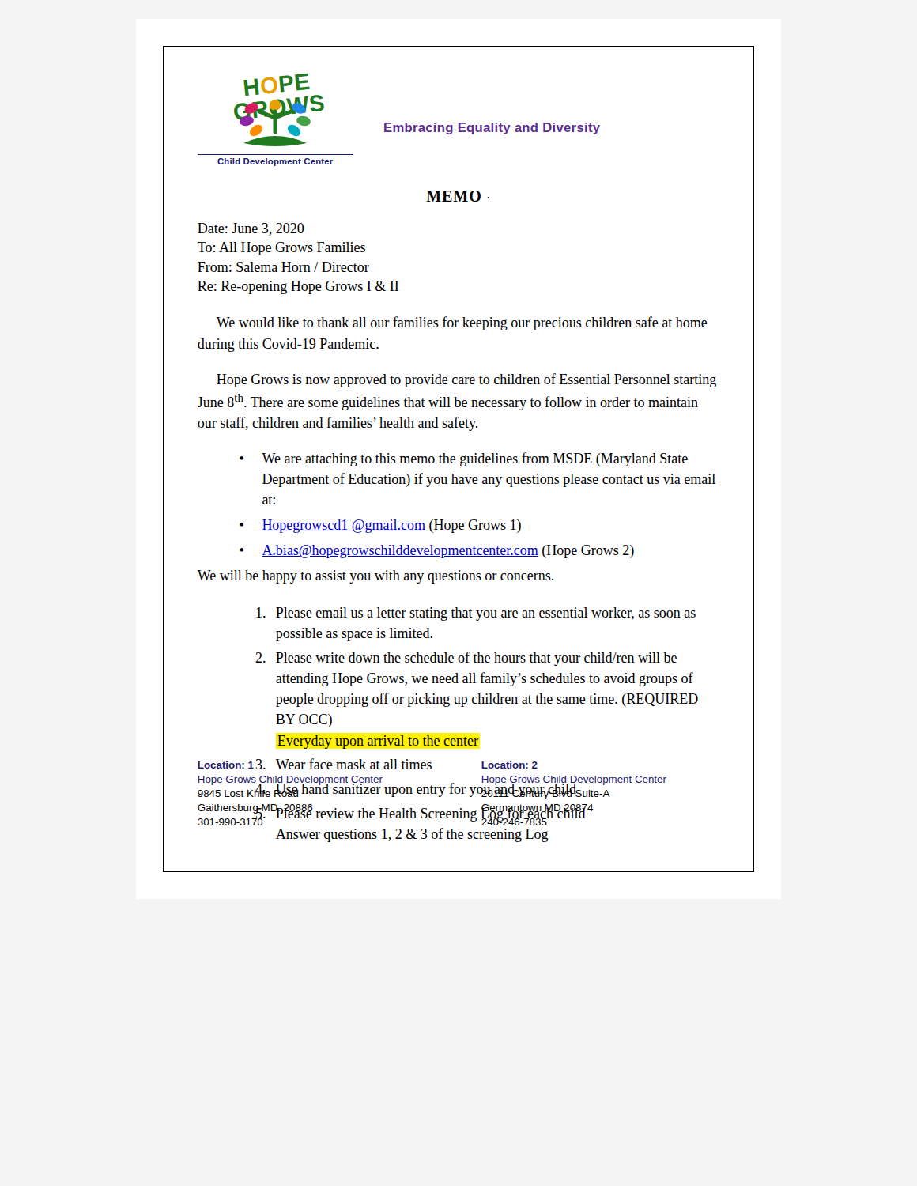HOPE GROWS
Child Development Center
Embracing Equality and Diversity
MEMO ·
Date: June 3, 2020
To: All Hope Grows Families
From: Salema Horn / Director
Re: Re-opening Hope Grows I & II
We would like to thank all our families for keeping our precious children safe at home during this Covid-19 Pandemic.
Hope Grows is now approved to provide care to children of Essential Personnel starting June 8th. There are some guidelines that will be necessary to follow in order to maintain our staff, children and families’ health and safety.
We are attaching to this memo the guidelines from MSDE (Maryland State Department of Education) if you have any questions please contact us via email at:
Hopegrowscd1 @gmail.com (Hope Grows 1)
A.bias@hopegrowschilddevelopmentcenter.com (Hope Grows 2)
We will be happy to assist you with any questions or concerns.
Please email us a letter stating that you are an essential worker, as soon as possible as space is limited.
Please write down the schedule of the hours that your child/ren will be attending Hope Grows, we need all family’s schedules to avoid groups of people dropping off or picking up children at the same time. (REQUIRED BY OCC) Everyday upon arrival to the center
Wear face mask at all times
Use hand sanitizer upon entry for you and your child
Please review the Health Screening Log for each child Answer questions 1, 2 & 3 of the screening Log
Location: 1
Hope Grows Child Development Center
9845 Lost Knife Road
Gaithersburg MD. 20886
301-990-3170
Location: 2
Hope Grows Child Development Center
20111 Century Blvd Suite-A
Germantown MD 20874
240-246-7835